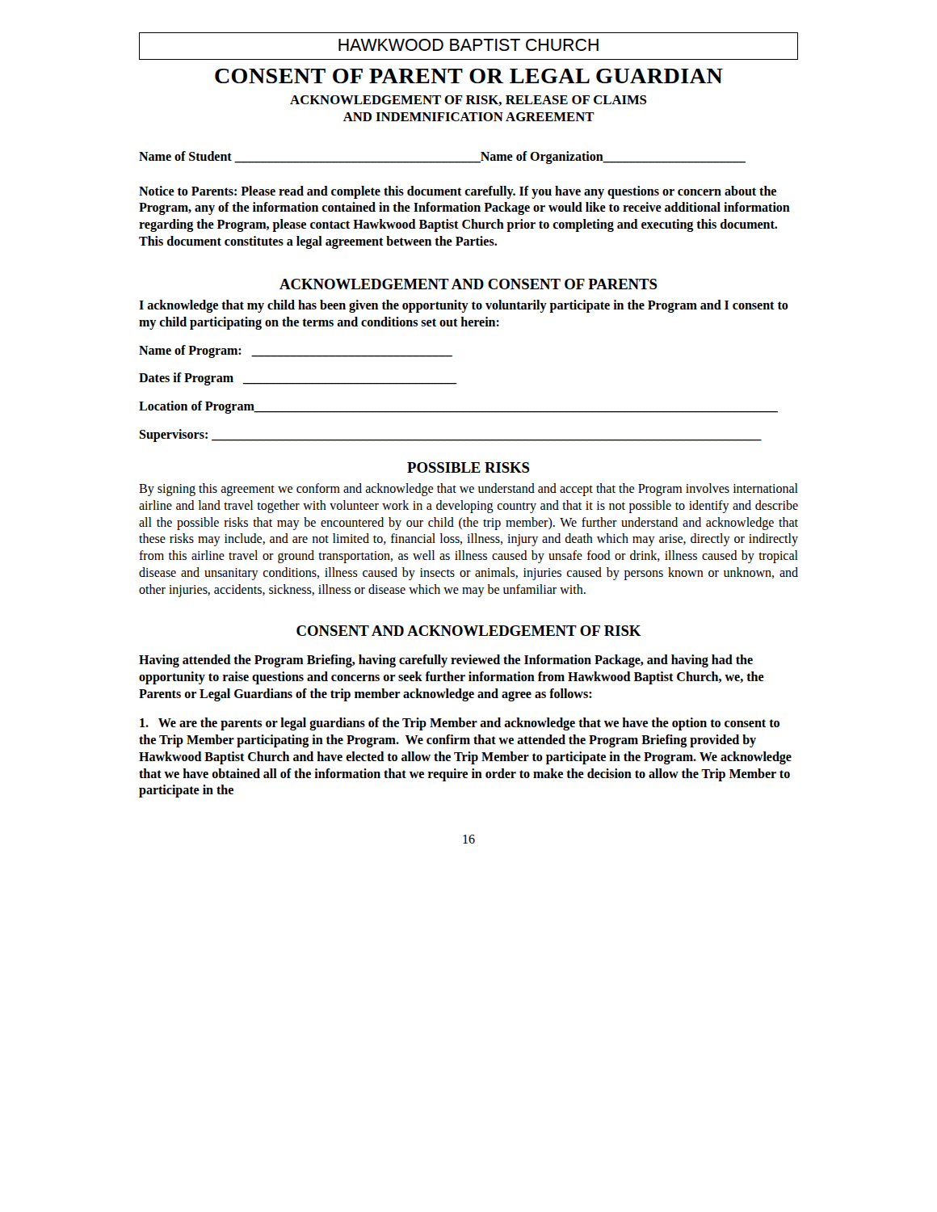HAWKWOOD BAPTIST CHURCH
CONSENT OF PARENT OR LEGAL GUARDIAN
ACKNOWLEDGEMENT OF RISK, RELEASE OF CLAIMS
AND INDEMNIFICATION AGREEMENT
Name of Student ______________________________________Name of Organization______________________
Notice to Parents: Please read and complete this document carefully. If you have any questions or concern about the Program, any of the information contained in the Information Package or would like to receive additional information regarding the Program, please contact Hawkwood Baptist Church prior to completing and executing this document. This document constitutes a legal agreement between the Parties.
ACKNOWLEDGEMENT AND CONSENT OF PARENTS
I acknowledge that my child has been given the opportunity to voluntarily participate in the Program and I consent to my child participating on the terms and conditions set out herein:
Name of Program: _______________________________
Dates if Program _________________________________
Location of Program_________________________________________________________________________________
Supervisors: _____________________________________________________________________________________
POSSIBLE RISKS
By signing this agreement we conform and acknowledge that we understand and accept that the Program involves international airline and land travel together with volunteer work in a developing country and that it is not possible to identify and describe all the possible risks that may be encountered by our child (the trip member). We further understand and acknowledge that these risks may include, and are not limited to, financial loss, illness, injury and death which may arise, directly or indirectly from this airline travel or ground transportation, as well as illness caused by unsafe food or drink, illness caused by tropical disease and unsanitary conditions, illness caused by insects or animals, injuries caused by persons known or unknown, and other injuries, accidents, sickness, illness or disease which we may be unfamiliar with.
CONSENT AND ACKNOWLEDGEMENT OF RISK
Having attended the Program Briefing, having carefully reviewed the Information Package, and having had the opportunity to raise questions and concerns or seek further information from Hawkwood Baptist Church, we, the Parents or Legal Guardians of the trip member acknowledge and agree as follows:
1. We are the parents or legal guardians of the Trip Member and acknowledge that we have the option to consent to the Trip Member participating in the Program. We confirm that we attended the Program Briefing provided by Hawkwood Baptist Church and have elected to allow the Trip Member to participate in the Program. We acknowledge that we have obtained all of the information that we require in order to make the decision to allow the Trip Member to participate in the
16